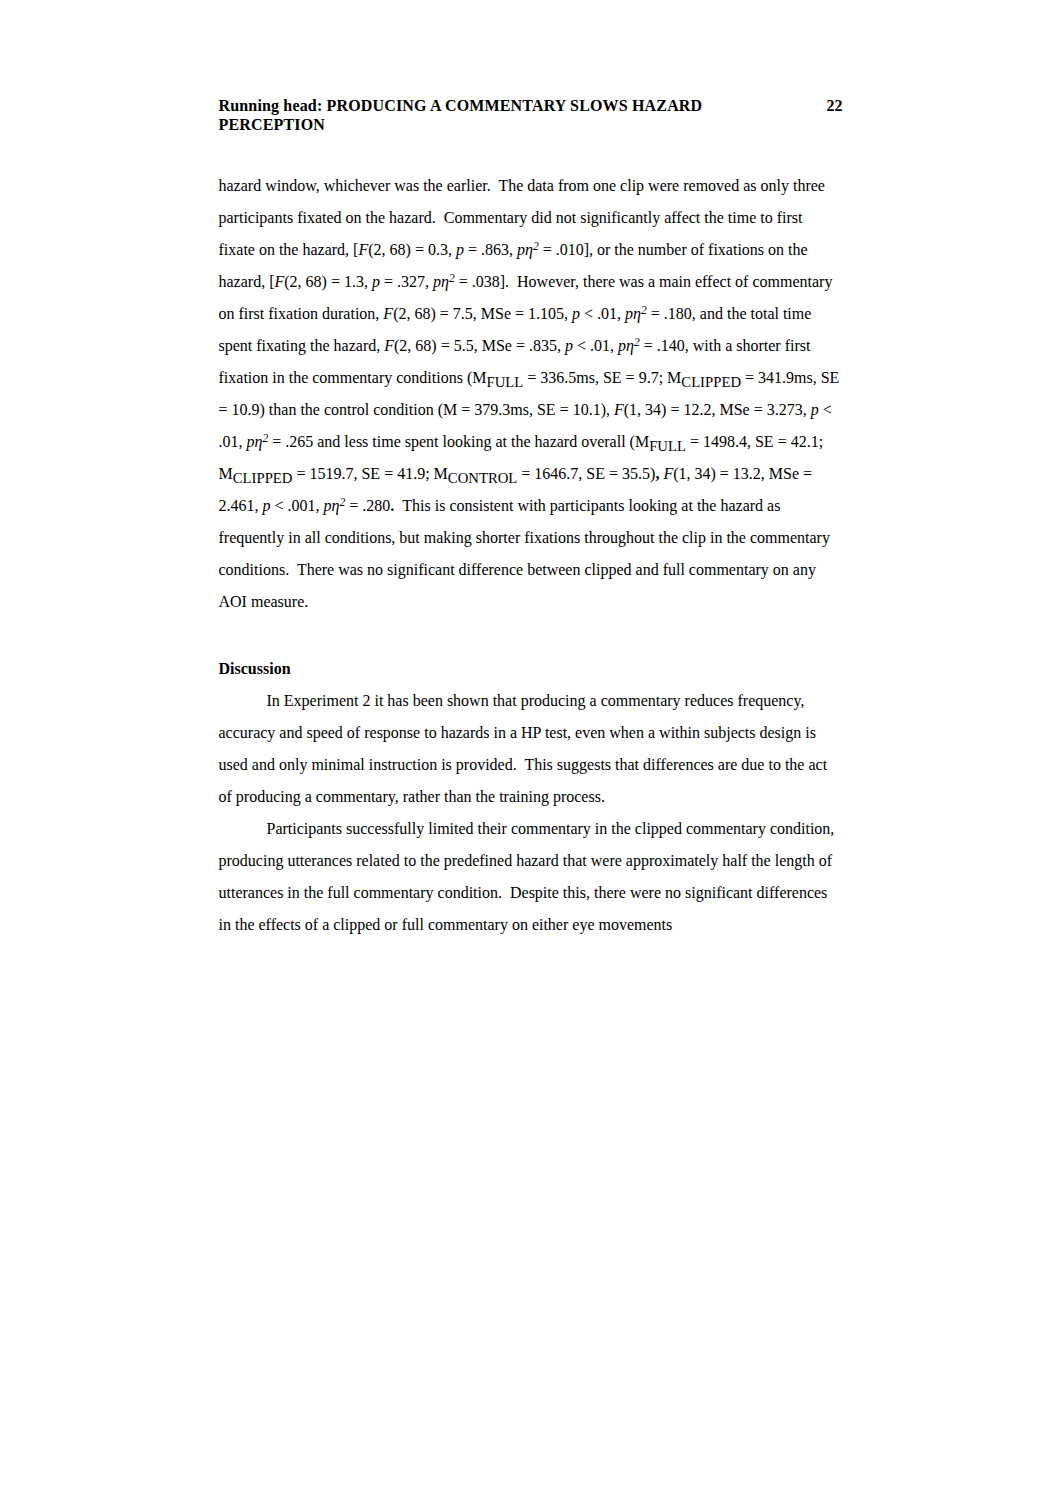Running head: PRODUCING A COMMENTARY SLOWS HAZARD PERCEPTION 22
hazard window, whichever was the earlier. The data from one clip were removed as only three participants fixated on the hazard. Commentary did not significantly affect the time to first fixate on the hazard, [F(2, 68) = 0.3, p = .863, pη2 = .010], or the number of fixations on the hazard, [F(2, 68) = 1.3, p = .327, pη2 = .038]. However, there was a main effect of commentary on first fixation duration, F(2, 68) = 7.5, MSe = 1.105, p < .01, pη2 = .180, and the total time spent fixating the hazard, F(2, 68) = 5.5, MSe = .835, p < .01, pη2 = .140, with a shorter first fixation in the commentary conditions (MFULL = 336.5ms, SE = 9.7; MCLIPPED = 341.9ms, SE = 10.9) than the control condition (M = 379.3ms, SE = 10.1), F(1, 34) = 12.2, MSe = 3.273, p < .01, pη2 = .265 and less time spent looking at the hazard overall (MFULL = 1498.4, SE = 42.1; MCLIPPED = 1519.7, SE = 41.9; MCONTROL = 1646.7, SE = 35.5), F(1, 34) = 13.2, MSe = 2.461, p < .001, pη2 = .280. This is consistent with participants looking at the hazard as frequently in all conditions, but making shorter fixations throughout the clip in the commentary conditions. There was no significant difference between clipped and full commentary on any AOI measure.
Discussion
In Experiment 2 it has been shown that producing a commentary reduces frequency, accuracy and speed of response to hazards in a HP test, even when a within subjects design is used and only minimal instruction is provided. This suggests that differences are due to the act of producing a commentary, rather than the training process.
Participants successfully limited their commentary in the clipped commentary condition, producing utterances related to the predefined hazard that were approximately half the length of utterances in the full commentary condition. Despite this, there were no significant differences in the effects of a clipped or full commentary on either eye movements